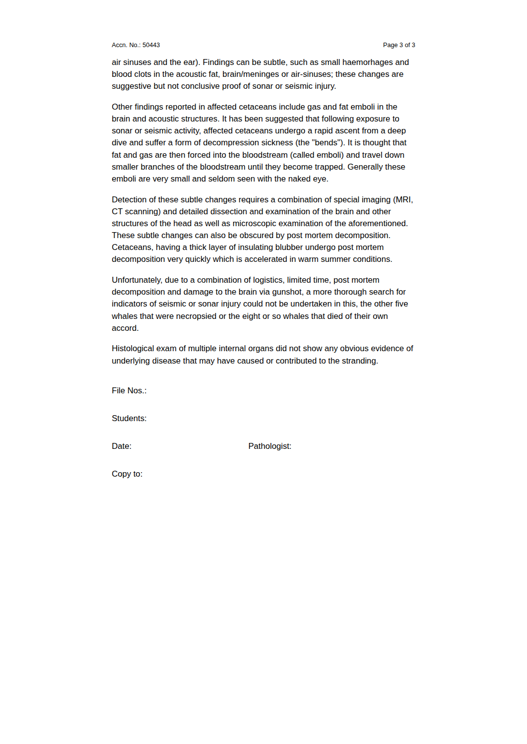Accn. No.: 50443
Page 3 of 3
air sinuses and the ear). Findings can be subtle, such as small haemorhages and blood clots in the acoustic fat, brain/meninges or air-sinuses; these changes are suggestive but not conclusive proof of sonar or seismic injury.
Other findings reported in affected cetaceans include gas and fat emboli in the brain and acoustic structures. It has been suggested that following exposure to sonar or seismic activity, affected cetaceans undergo a rapid ascent from a deep dive and suffer a form of decompression sickness (the "bends"). It is thought that fat and gas are then forced into the bloodstream (called emboli) and travel down smaller branches of the bloodstream until they become trapped. Generally these emboli are very small and seldom seen with the naked eye.
Detection of these subtle changes requires a combination of special imaging (MRI, CT scanning) and detailed dissection and examination of the brain and other structures of the head as well as microscopic examination of the aforementioned. These subtle changes can also be obscured by post mortem decomposition. Cetaceans, having a thick layer of insulating blubber undergo post mortem decomposition very quickly which is accelerated in warm summer conditions.
Unfortunately, due to a combination of logistics, limited time, post mortem decomposition and damage to the brain via gunshot, a more thorough search for indicators of seismic or sonar injury could not be undertaken in this, the other five whales that were necropsied or the eight or so whales that died of their own accord.
Histological exam of multiple internal organs did not show any obvious evidence of underlying disease that may have caused or contributed to the stranding.
File Nos.:
Students:
Date:
Pathologist:
Copy to: